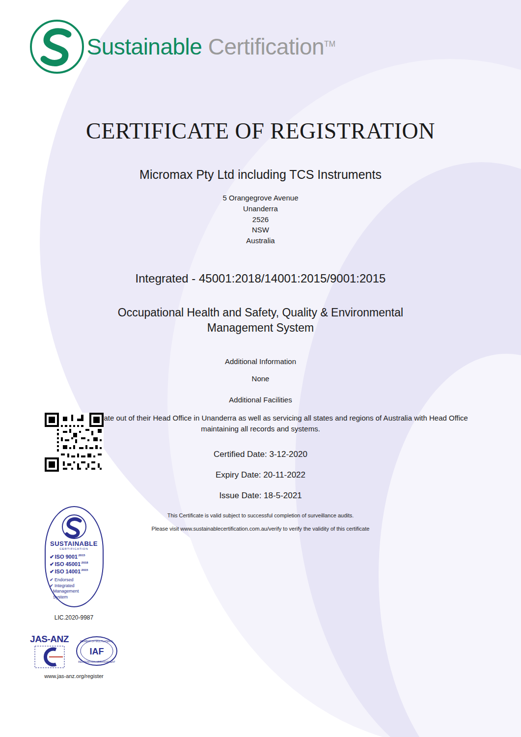Sustainable CertificationTM
CERTIFICATE OF REGISTRATION
Micromax Pty Ltd including TCS Instruments
5 Orangegrove Avenue
Unanderra
2526
NSW
Australia
Integrated - 45001:2018/14001:2015/9001:2015
Occupational Health and Safety, Quality & Environmental
Management System
Additional Information
None
Additional Facilities
Micromax operate out of their Head Office in Unanderra as well as servicing all states and regions of Australia with Head Office maintaining all records and systems.
Certified Date: 3-12-2020
Expiry Date: 20-11-2022
Issue Date: 18-5-2021
This Certificate is valid subject to successful completion of surveillance audits.
Please visit www.sustainablecertification.com.au/verify to verify the validity of this certificate
SUSTAINABLE
CERTIFICATION
✔ISO 9001:2015
✔ISO 45001:2018
✔ISO 14001:2015
✔ Endorsed
✔ Integrated
Management
System
LIC.2020-9987
JAS-ANZ
IAF MEMBER OF MULTILATERAL RECOGNITION ARRANGEMENT
www.jas-anz.org/register